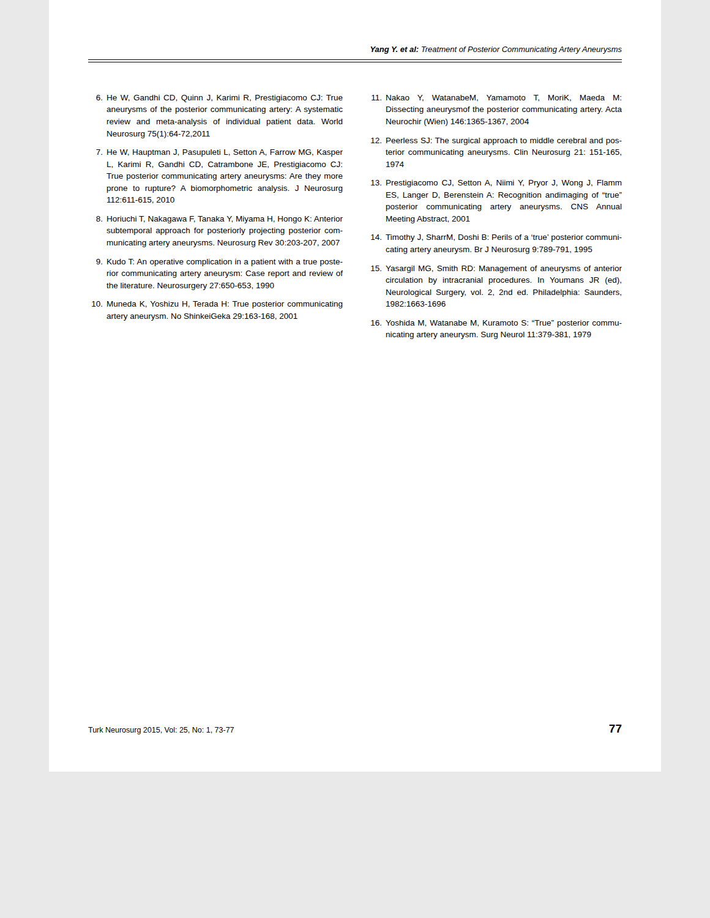Yang Y. et al: Treatment of Posterior Communicating Artery Aneurysms
6. He W, Gandhi CD, Quinn J, Karimi R, Prestigiacomo CJ: True aneurysms of the posterior communicating artery: A systematic review and meta-analysis of individual patient data. World Neurosurg 75(1):64-72,2011
7. He W, Hauptman J, Pasupuleti L, Setton A, Farrow MG, Kasper L, Karimi R, Gandhi CD, Catrambone JE, Prestigiacomo CJ: True posterior communicating artery aneurysms: Are they more prone to rupture? A biomorphometric analysis. J Neurosurg 112:611-615, 2010
8. Horiuchi T, Nakagawa F, Tanaka Y, Miyama H, Hongo K: Anterior subtemporal approach for posteriorly projecting posterior communicating artery aneurysms. Neurosurg Rev 30:203-207, 2007
9. Kudo T: An operative complication in a patient with a true posterior communicating artery aneurysm: Case report and review of the literature. Neurosurgery 27:650-653, 1990
10. Muneda K, Yoshizu H, Terada H: True posterior communicating artery aneurysm. No ShinkeiGeka 29:163-168, 2001
11. Nakao Y, WatanabeM, Yamamoto T, MoriK, Maeda M: Dissecting aneurysmof the posterior communicating artery. Acta Neurochir (Wien) 146:1365-1367, 2004
12. Peerless SJ: The surgical approach to middle cerebral and posterior communicating aneurysms. Clin Neurosurg 21: 151-165, 1974
13. Prestigiacomo CJ, Setton A, Niimi Y, Pryor J, Wong J, Flamm ES, Langer D, Berenstein A: Recognition andimaging of “true” posterior communicating artery aneurysms. CNS Annual Meeting Abstract, 2001
14. Timothy J, SharrM, Doshi B: Perils of a ‘true’ posterior communicating artery aneurysm. Br J Neurosurg 9:789-791, 1995
15. Yasargil MG, Smith RD: Management of aneurysms of anterior circulation by intracranial procedures. In Youmans JR (ed), Neurological Surgery, vol. 2, 2nd ed. Philadelphia: Saunders, 1982:1663-1696
16. Yoshida M, Watanabe M, Kuramoto S: “True” posterior communicating artery aneurysm. Surg Neurol 11:379-381, 1979
Turk Neurosurg 2015, Vol: 25, No: 1, 73-77
77